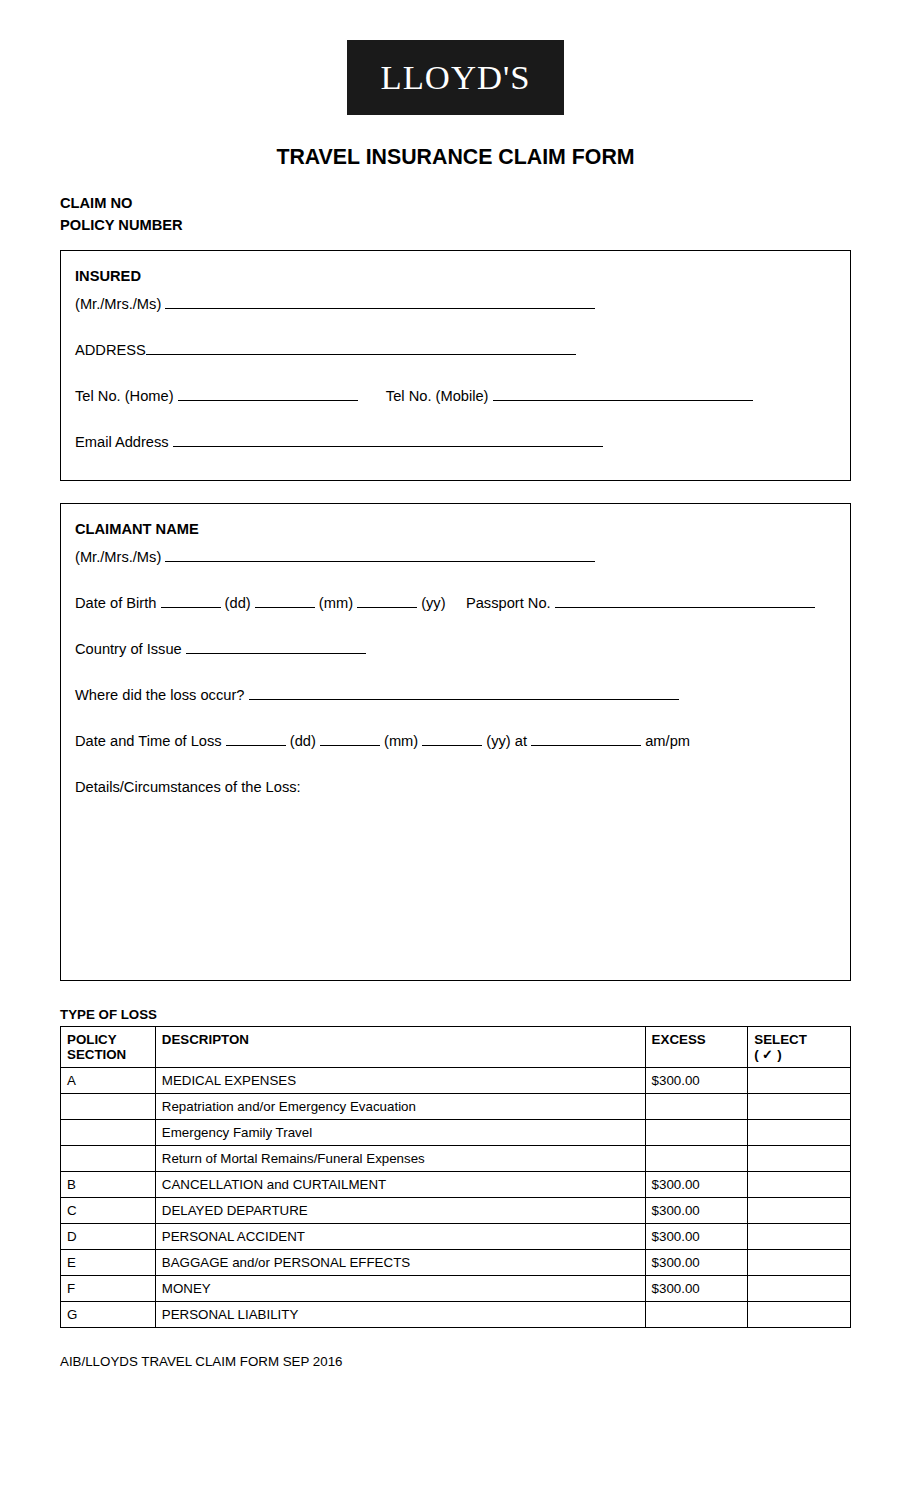LLOYD'S
TRAVEL INSURANCE CLAIM FORM
CLAIM NO
POLICY NUMBER
INSURED
(Mr./Mrs./Ms)
ADDRESS
Tel No. (Home) Tel No. (Mobile)
Email Address
CLAIMANT NAME
(Mr./Mrs./Ms)
Date of Birth (dd) (mm) (yy) Passport No.
Country of Issue
Where did the loss occur?
Date and Time of Loss (dd) (mm) (yy) at am/pm
Details/Circumstances of the Loss:
TYPE OF LOSS
| POLICY SECTION | DESCRIPTON | EXCESS | SELECT ( ✓ ) |
| --- | --- | --- | --- |
| A | MEDICAL EXPENSES | $300.00 | |
| | Repatriation and/or Emergency Evacuation | | |
| | Emergency Family Travel | | |
| | Return of Mortal Remains/Funeral Expenses | | |
| B | CANCELLATION and CURTAILMENT | $300.00 | |
| C | DELAYED DEPARTURE | $300.00 | |
| D | PERSONAL ACCIDENT | $300.00 | |
| E | BAGGAGE and/or PERSONAL EFFECTS | $300.00 | |
| F | MONEY | $300.00 | |
| G | PERSONAL LIABILITY | | |
AIB/LLOYDS TRAVEL CLAIM FORM SEP 2016